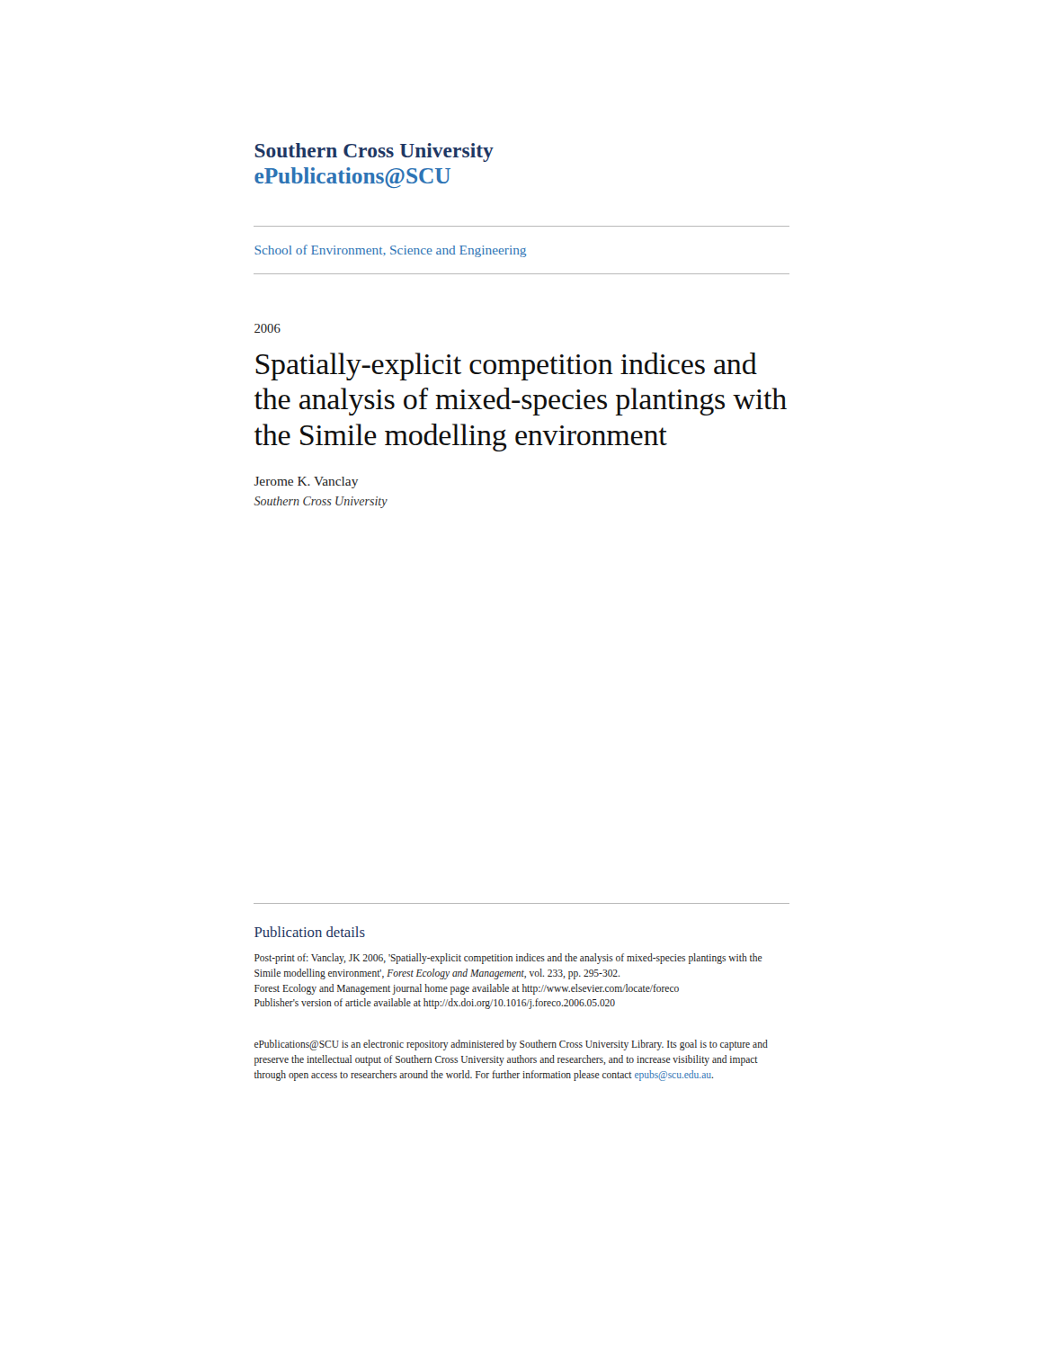Southern Cross University
ePublications@SCU
School of Environment, Science and Engineering
2006
Spatially-explicit competition indices and the analysis of mixed-species plantings with the Simile modelling environment
Jerome K. Vanclay
Southern Cross University
Publication details
Post-print of: Vanclay, JK 2006, 'Spatially-explicit competition indices and the analysis of mixed-species plantings with the Simile modelling environment', Forest Ecology and Management, vol. 233, pp. 295-302.
Forest Ecology and Management journal home page available at http://www.elsevier.com/locate/foreco
Publisher's version of article available at http://dx.doi.org/10.1016/j.foreco.2006.05.020
ePublications@SCU is an electronic repository administered by Southern Cross University Library. Its goal is to capture and preserve the intellectual output of Southern Cross University authors and researchers, and to increase visibility and impact through open access to researchers around the world. For further information please contact epubs@scu.edu.au.